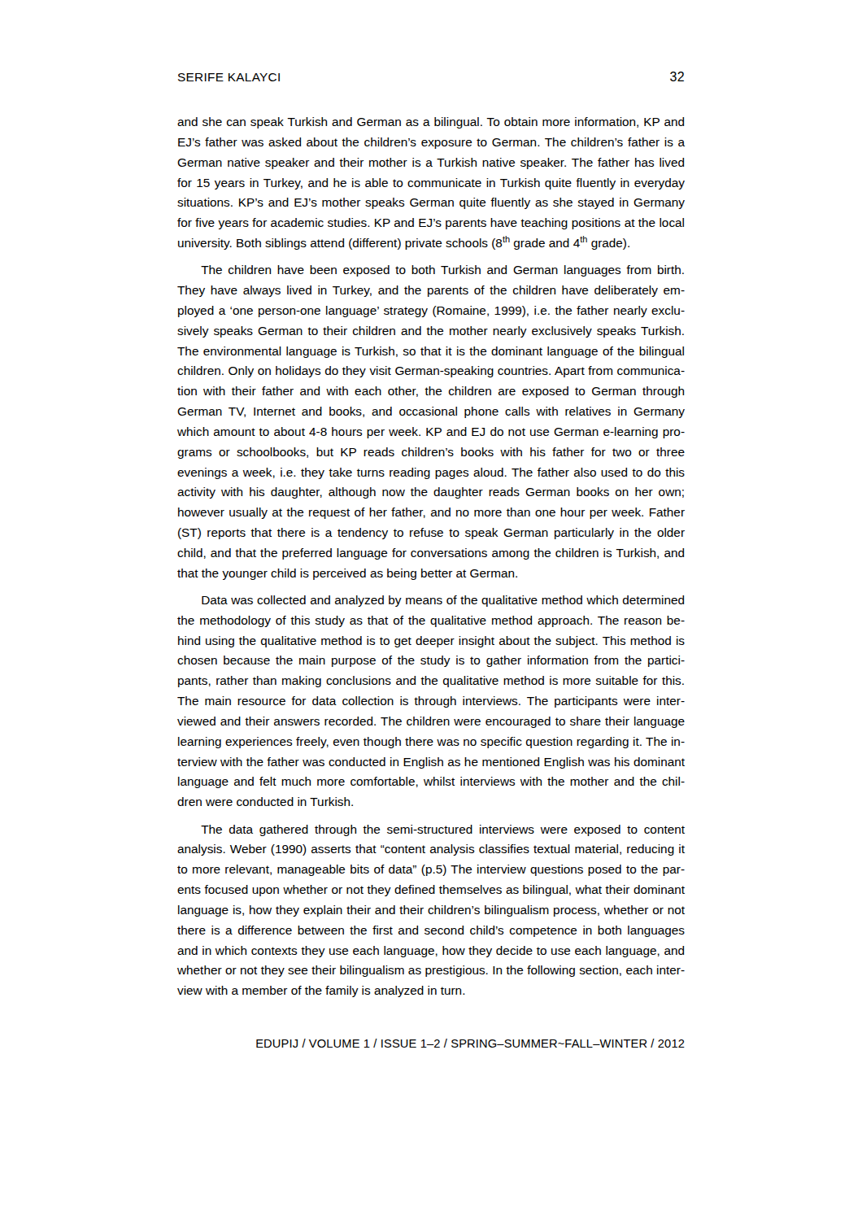Serife Kalayci 32
and she can speak Turkish and German as a bilingual. To obtain more information, KP and EJ’s father was asked about the children’s exposure to German. The children’s father is a German native speaker and their mother is a Turkish native speaker. The father has lived for 15 years in Turkey, and he is able to communicate in Turkish quite fluently in everyday situations. KP’s and EJ’s mother speaks German quite fluently as she stayed in Germany for five years for academic studies. KP and EJ’s parents have teaching positions at the local university. Both siblings attend (different) private schools (8th grade and 4th grade).
The children have been exposed to both Turkish and German languages from birth. They have always lived in Turkey, and the parents of the children have deliberately employed a ‘one person-one language’ strategy (Romaine, 1999), i.e. the father nearly exclusively speaks German to their children and the mother nearly exclusively speaks Turkish. The environmental language is Turkish, so that it is the dominant language of the bilingual children. Only on holidays do they visit German-speaking countries. Apart from communication with their father and with each other, the children are exposed to German through German TV, Internet and books, and occasional phone calls with relatives in Germany which amount to about 4-8 hours per week. KP and EJ do not use German e-learning programs or schoolbooks, but KP reads children’s books with his father for two or three evenings a week, i.e. they take turns reading pages aloud. The father also used to do this activity with his daughter, although now the daughter reads German books on her own; however usually at the request of her father, and no more than one hour per week. Father (ST) reports that there is a tendency to refuse to speak German particularly in the older child, and that the preferred language for conversations among the children is Turkish, and that the younger child is perceived as being better at German.
Data was collected and analyzed by means of the qualitative method which determined the methodology of this study as that of the qualitative method approach. The reason behind using the qualitative method is to get deeper insight about the subject. This method is chosen because the main purpose of the study is to gather information from the participants, rather than making conclusions and the qualitative method is more suitable for this. The main resource for data collection is through interviews. The participants were interviewed and their answers recorded. The children were encouraged to share their language learning experiences freely, even though there was no specific question regarding it. The interview with the father was conducted in English as he mentioned English was his dominant language and felt much more comfortable, whilst interviews with the mother and the children were conducted in Turkish.
The data gathered through the semi-structured interviews were exposed to content analysis. Weber (1990) asserts that “content analysis classifies textual material, reducing it to more relevant, manageable bits of data” (p.5) The interview questions posed to the parents focused upon whether or not they defined themselves as bilingual, what their dominant language is, how they explain their and their children’s bilingualism process, whether or not there is a difference between the first and second child’s competence in both languages and in which contexts they use each language, how they decide to use each language, and whether or not they see their bilingualism as prestigious. In the following section, each interview with a member of the family is analyzed in turn.
EDUPIJ / VOLUME 1 / ISSUE 1–2 / SPRING–SUMMER~FALL–WINTER / 2012